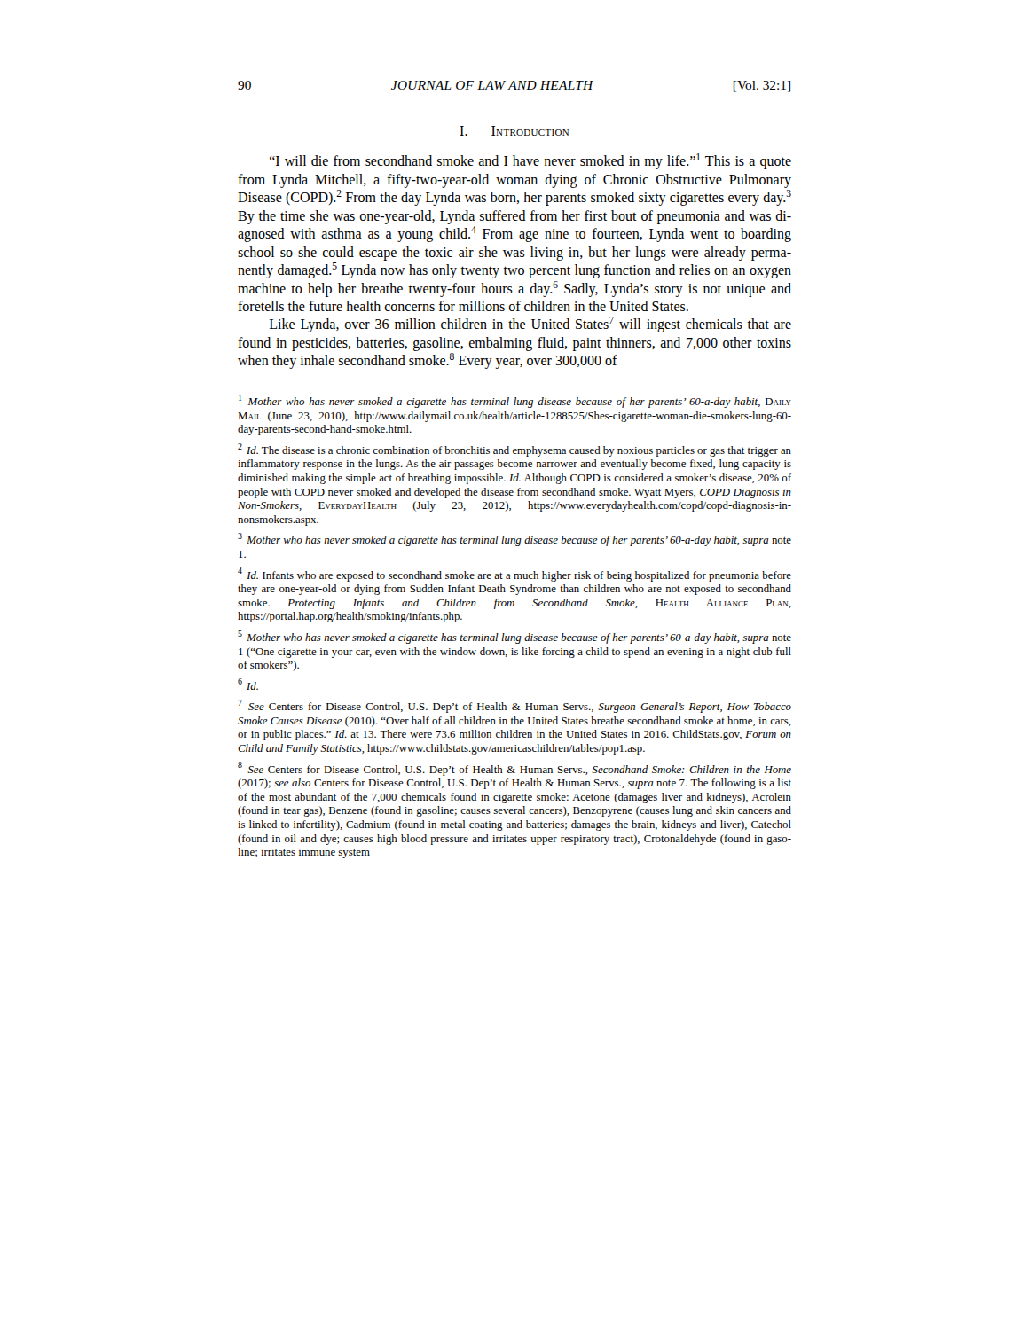90 JOURNAL OF LAW AND HEALTH [Vol. 32:1]
I. Introduction
“I will die from secondhand smoke and I have never smoked in my life.”1 This is a quote from Lynda Mitchell, a fifty-two-year-old woman dying of Chronic Obstructive Pulmonary Disease (COPD).2 From the day Lynda was born, her parents smoked sixty cigarettes every day.3 By the time she was one-year-old, Lynda suffered from her first bout of pneumonia and was diagnosed with asthma as a young child.4 From age nine to fourteen, Lynda went to boarding school so she could escape the toxic air she was living in, but her lungs were already permanently damaged.5 Lynda now has only twenty two percent lung function and relies on an oxygen machine to help her breathe twenty-four hours a day.6 Sadly, Lynda’s story is not unique and foretells the future health concerns for millions of children in the United States.
Like Lynda, over 36 million children in the United States7 will ingest chemicals that are found in pesticides, batteries, gasoline, embalming fluid, paint thinners, and 7,000 other toxins when they inhale secondhand smoke.8 Every year, over 300,000 of
1 Mother who has never smoked a cigarette has terminal lung disease because of her parents’ 60-a-day habit, Daily Mail (June 23, 2010), http://www.dailymail.co.uk/health/article-1288525/Shes-cigarette-woman-die-smokers-lung-60-day-parents-second-hand-smoke.html.
2 Id. The disease is a chronic combination of bronchitis and emphysema caused by noxious particles or gas that trigger an inflammatory response in the lungs. As the air passages become narrower and eventually become fixed, lung capacity is diminished making the simple act of breathing impossible. Id. Although COPD is considered a smoker’s disease, 20% of people with COPD never smoked and developed the disease from secondhand smoke. Wyatt Myers, COPD Diagnosis in Non-Smokers, EverydayHealth (July 23, 2012), https://www.everydayhealth.com/copd/copd-diagnosis-in-nonsmokers.aspx.
3 Mother who has never smoked a cigarette has terminal lung disease because of her parents’ 60-a-day habit, supra note 1.
4 Id. Infants who are exposed to secondhand smoke are at a much higher risk of being hospitalized for pneumonia before they are one-year-old or dying from Sudden Infant Death Syndrome than children who are not exposed to secondhand smoke. Protecting Infants and Children from Secondhand Smoke, Health Alliance Plan, https://portal.hap.org/health/smoking/infants.php.
5 Mother who has never smoked a cigarette has terminal lung disease because of her parents’ 60-a-day habit, supra note 1 (“One cigarette in your car, even with the window down, is like forcing a child to spend an evening in a night club full of smokers”).
6 Id.
7 See Centers for Disease Control, U.S. Dep’t of Health & Human Servs., Surgeon General’s Report, How Tobacco Smoke Causes Disease (2010). “Over half of all children in the United States breathe secondhand smoke at home, in cars, or in public places.” Id. at 13. There were 73.6 million children in the United States in 2016. ChildStats.gov, Forum on Child and Family Statistics, https://www.childstats.gov/americaschildren/tables/pop1.asp.
8 See Centers for Disease Control, U.S. Dep’t of Health & Human Servs., Secondhand Smoke: Children in the Home (2017); see also Centers for Disease Control, U.S. Dep’t of Health & Human Servs., supra note 7. The following is a list of the most abundant of the 7,000 chemicals found in cigarette smoke: Acetone (damages liver and kidneys), Acrolein (found in tear gas), Benzene (found in gasoline; causes several cancers), Benzopyrene (causes lung and skin cancers and is linked to infertility), Cadmium (found in metal coating and batteries; damages the brain, kidneys and liver), Catechol (found in oil and dye; causes high blood pressure and irritates upper respiratory tract), Crotonaldehyde (found in gasoline; irritates immune system